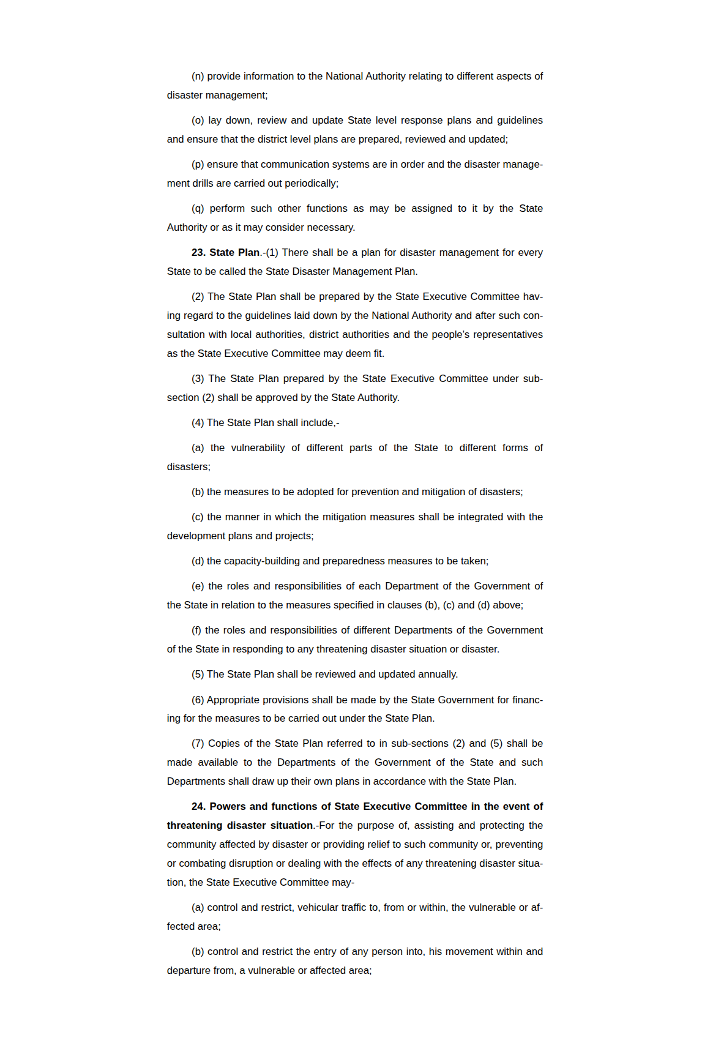(n) provide information to the National Authority relating to different aspects of disaster management;
(o) lay down, review and update State level response plans and guidelines and ensure that the district level plans are prepared, reviewed and updated;
(p) ensure that communication systems are in order and the disaster management drills are carried out periodically;
(q) perform such other functions as may be assigned to it by the State Authority or as it may consider necessary.
23. State Plan.-(1) There shall be a plan for disaster management for every State to be called the State Disaster Management Plan.
(2) The State Plan shall be prepared by the State Executive Committee having regard to the guidelines laid down by the National Authority and after such consultation with local authorities, district authorities and the people's representatives as the State Executive Committee may deem fit.
(3) The State Plan prepared by the State Executive Committee under sub-section (2) shall be approved by the State Authority.
(4) The State Plan shall include,-
(a) the vulnerability of different parts of the State to different forms of disasters;
(b) the measures to be adopted for prevention and mitigation of disasters;
(c) the manner in which the mitigation measures shall be integrated with the development plans and projects;
(d) the capacity-building and preparedness measures to be taken;
(e) the roles and responsibilities of each Department of the Government of the State in relation to the measures specified in clauses (b), (c) and (d) above;
(f) the roles and responsibilities of different Departments of the Government of the State in responding to any threatening disaster situation or disaster.
(5) The State Plan shall be reviewed and updated annually.
(6) Appropriate provisions shall be made by the State Government for financing for the measures to be carried out under the State Plan.
(7) Copies of the State Plan referred to in sub-sections (2) and (5) shall be made available to the Departments of the Government of the State and such Departments shall draw up their own plans in accordance with the State Plan.
24. Powers and functions of State Executive Committee in the event of threatening disaster situation.-For the purpose of, assisting and protecting the community affected by disaster or providing relief to such community or, preventing or combating disruption or dealing with the effects of any threatening disaster situation, the State Executive Committee may-
(a) control and restrict, vehicular traffic to, from or within, the vulnerable or affected area;
(b) control and restrict the entry of any person into, his movement within and departure from, a vulnerable or affected area;